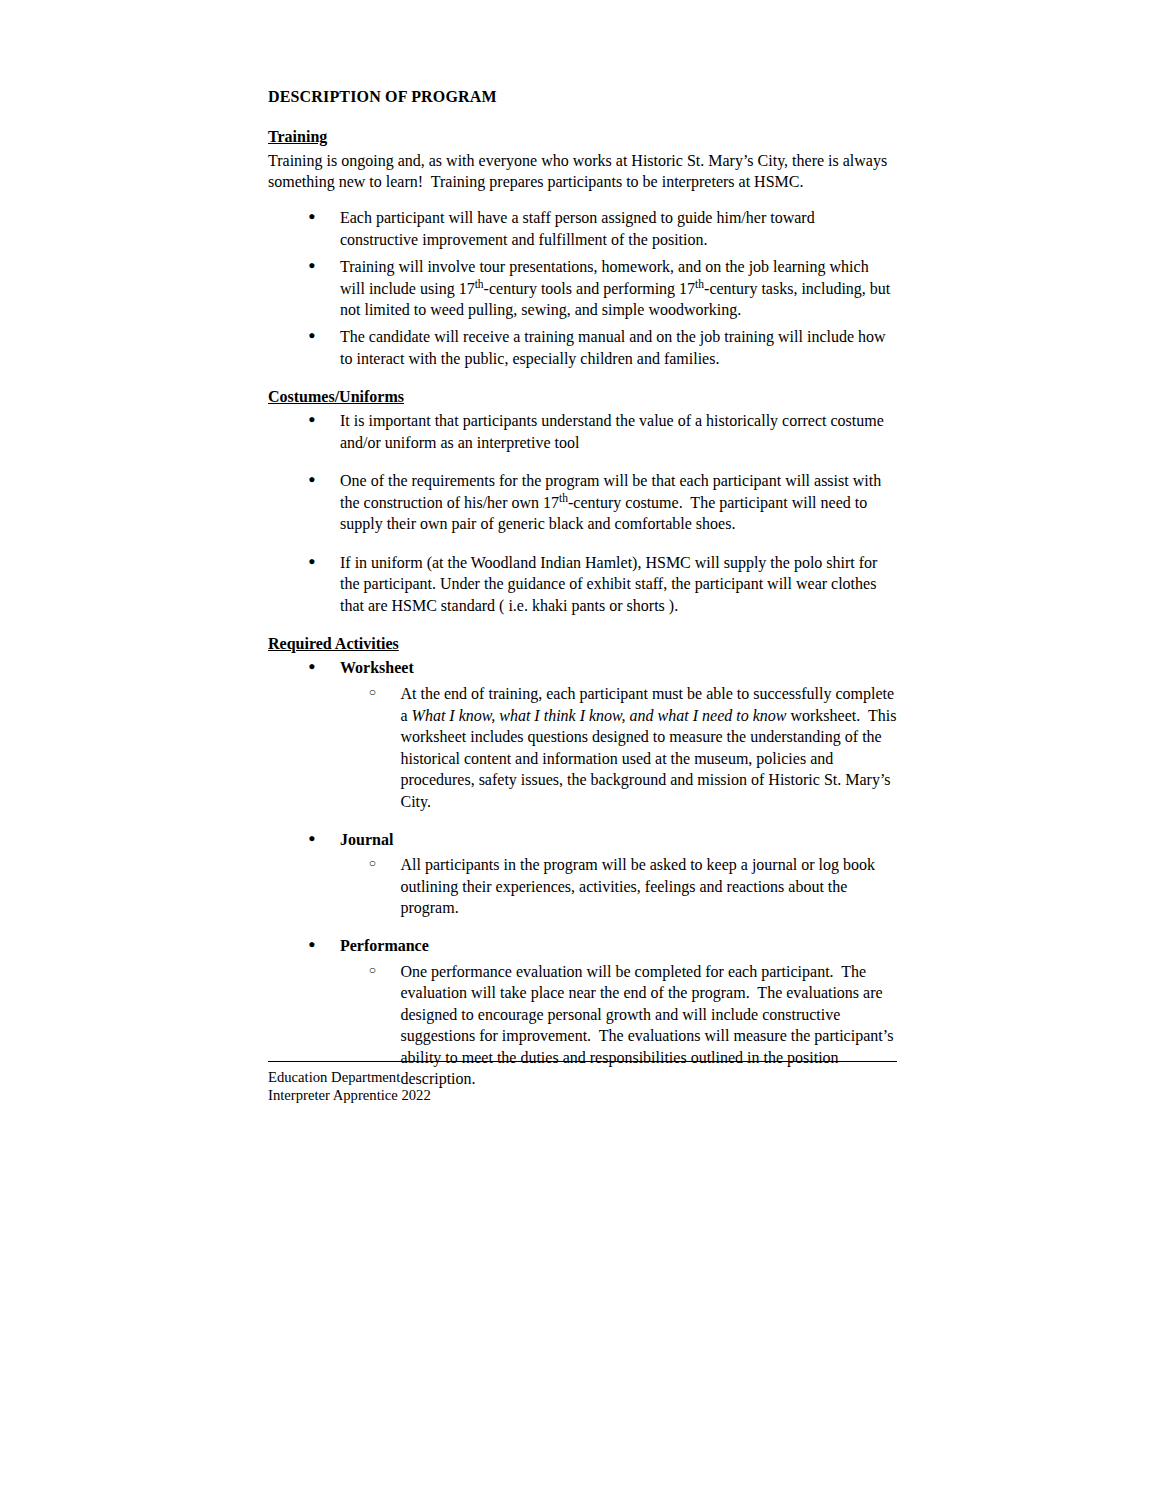DESCRIPTION OF PROGRAM
Training
Training is ongoing and, as with everyone who works at Historic St. Mary’s City, there is always something new to learn! Training prepares participants to be interpreters at HSMC.
Each participant will have a staff person assigned to guide him/her toward constructive improvement and fulfillment of the position.
Training will involve tour presentations, homework, and on the job learning which will include using 17th-century tools and performing 17th-century tasks, including, but not limited to weed pulling, sewing, and simple woodworking.
The candidate will receive a training manual and on the job training will include how to interact with the public, especially children and families.
Costumes/Uniforms
It is important that participants understand the value of a historically correct costume and/or uniform as an interpretive tool
One of the requirements for the program will be that each participant will assist with the construction of his/her own 17th-century costume. The participant will need to supply their own pair of generic black and comfortable shoes.
If in uniform (at the Woodland Indian Hamlet), HSMC will supply the polo shirt for the participant. Under the guidance of exhibit staff, the participant will wear clothes that are HSMC standard ( i.e. khaki pants or shorts ).
Required Activities
Worksheet
At the end of training, each participant must be able to successfully complete a What I know, what I think I know, and what I need to know worksheet. This worksheet includes questions designed to measure the understanding of the historical content and information used at the museum, policies and procedures, safety issues, the background and mission of Historic St. Mary’s City.
Journal
All participants in the program will be asked to keep a journal or log book outlining their experiences, activities, feelings and reactions about the program.
Performance
One performance evaluation will be completed for each participant. The evaluation will take place near the end of the program. The evaluations are designed to encourage personal growth and will include constructive suggestions for improvement. The evaluations will measure the participant’s ability to meet the duties and responsibilities outlined in the position description.
Education Department
Interpreter Apprentice 2022